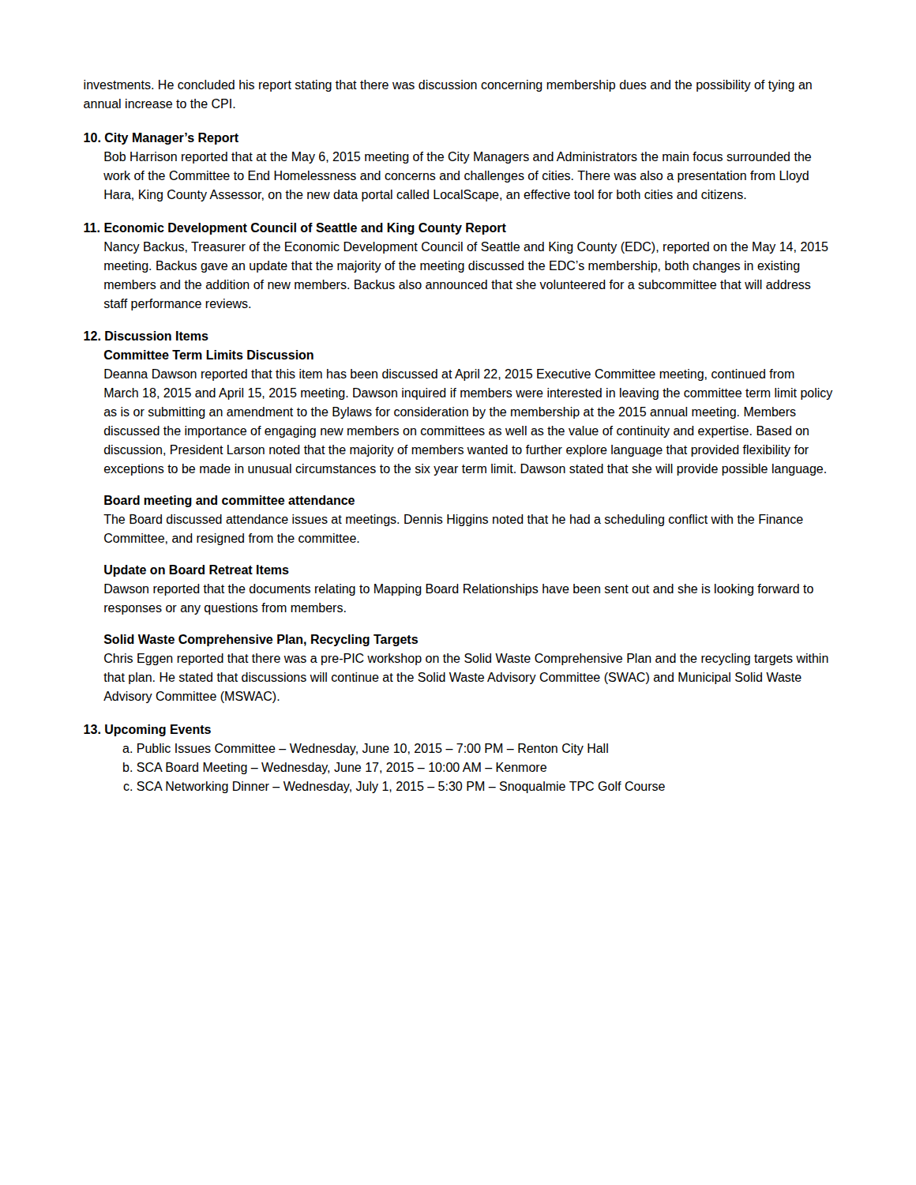investments. He concluded his report stating that there was discussion concerning membership dues and the possibility of tying an annual increase to the CPI.
10. City Manager’s Report
Bob Harrison reported that at the May 6, 2015 meeting of the City Managers and Administrators the main focus surrounded the work of the Committee to End Homelessness and concerns and challenges of cities. There was also a presentation from Lloyd Hara, King County Assessor, on the new data portal called LocalScape, an effective tool for both cities and citizens.
11. Economic Development Council of Seattle and King County Report
Nancy Backus, Treasurer of the Economic Development Council of Seattle and King County (EDC), reported on the May 14, 2015 meeting. Backus gave an update that the majority of the meeting discussed the EDC’s membership, both changes in existing members and the addition of new members. Backus also announced that she volunteered for a subcommittee that will address staff performance reviews.
12. Discussion Items
Committee Term Limits Discussion
Deanna Dawson reported that this item has been discussed at April 22, 2015 Executive Committee meeting, continued from March 18, 2015 and April 15, 2015 meeting. Dawson inquired if members were interested in leaving the committee term limit policy as is or submitting an amendment to the Bylaws for consideration by the membership at the 2015 annual meeting. Members discussed the importance of engaging new members on committees as well as the value of continuity and expertise. Based on discussion, President Larson noted that the majority of members wanted to further explore language that provided flexibility for exceptions to be made in unusual circumstances to the six year term limit. Dawson stated that she will provide possible language.
Board meeting and committee attendance
The Board discussed attendance issues at meetings. Dennis Higgins noted that he had a scheduling conflict with the Finance Committee, and resigned from the committee.
Update on Board Retreat Items
Dawson reported that the documents relating to Mapping Board Relationships have been sent out and she is looking forward to responses or any questions from members.
Solid Waste Comprehensive Plan, Recycling Targets
Chris Eggen reported that there was a pre-PIC workshop on the Solid Waste Comprehensive Plan and the recycling targets within that plan. He stated that discussions will continue at the Solid Waste Advisory Committee (SWAC) and Municipal Solid Waste Advisory Committee (MSWAC).
13. Upcoming Events
Public Issues Committee – Wednesday, June 10, 2015 – 7:00 PM – Renton City Hall
SCA Board Meeting – Wednesday, June 17, 2015 – 10:00 AM – Kenmore
SCA Networking Dinner – Wednesday, July 1, 2015 – 5:30 PM – Snoqualmie TPC Golf Course